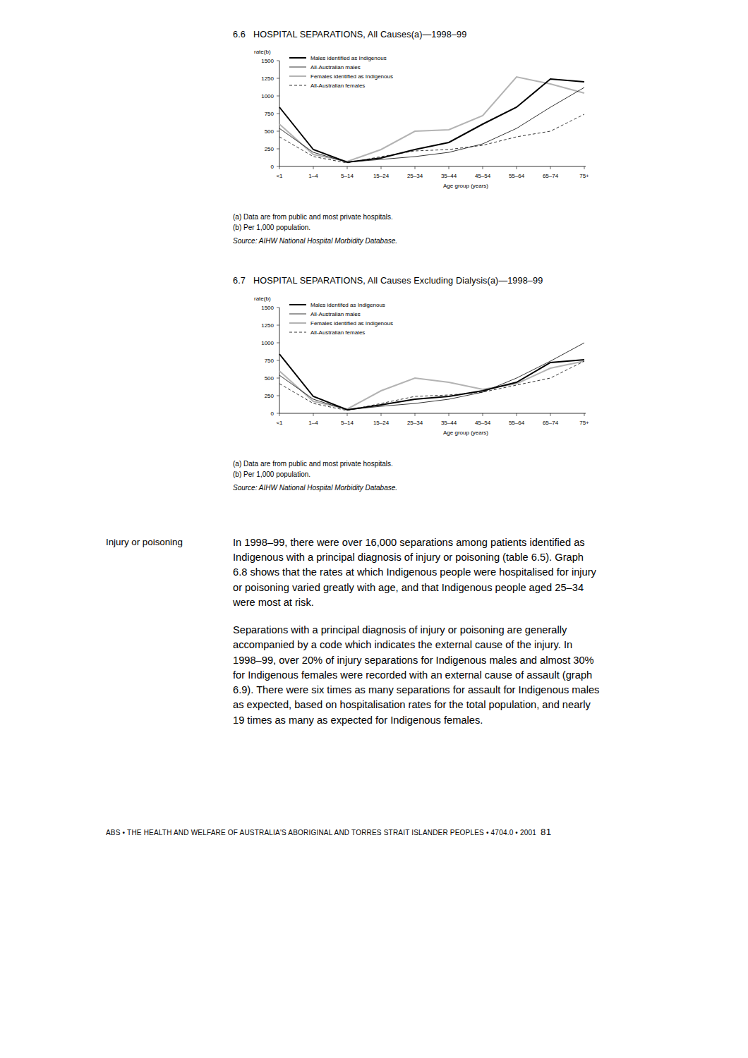6.6 HOSPITAL SEPARATIONS, All Causes(a)—1998–99
rate(b) 1500 1250 1000 750 500 250 0 <1 1–4 5–14 15–24 25–34 35–44 45–54 55–64 65–74 75+ Age group (years) Males identified as Indigenous All-Australian males Females identified as Indigenous All-Australian females
(a) Data are from public and most private hospitals.
(b) Per 1,000 population.
Source: AIHW National Hospital Morbidity Database.
6.7 HOSPITAL SEPARATIONS, All Causes Excluding Dialysis(a)—1998–99
rate(b) 1500 1250 1000 750 500 250 0 <1 1–4 5–14 15–24 25–34 35–44 45–54 55–64 65–74 75+ Age group (years) Males identifed as Indigenous All-Australian males Females identified as Indigenous All-Australian females
(a) Data are from public and most private hospitals.
(b) Per 1,000 population.
Source: AIHW National Hospital Morbidity Database.
Injury or poisoning
In 1998–99, there were over 16,000 separations among patients identified as Indigenous with a principal diagnosis of injury or poisoning (table 6.5). Graph 6.8 shows that the rates at which Indigenous people were hospitalised for injury or poisoning varied greatly with age, and that Indigenous people aged 25–34 were most at risk.
Separations with a principal diagnosis of injury or poisoning are generally accompanied by a code which indicates the external cause of the injury. In 1998–99, over 20% of injury separations for Indigenous males and almost 30% for Indigenous females were recorded with an external cause of assault (graph 6.9). There were six times as many separations for assault for Indigenous males as expected, based on hospitalisation rates for the total population, and nearly 19 times as many as expected for Indigenous females.
ABS • THE HEALTH AND WELFARE OF AUSTRALIA'S ABORIGINAL AND TORRES STRAIT ISLANDER PEOPLES • 4704.0 • 200181